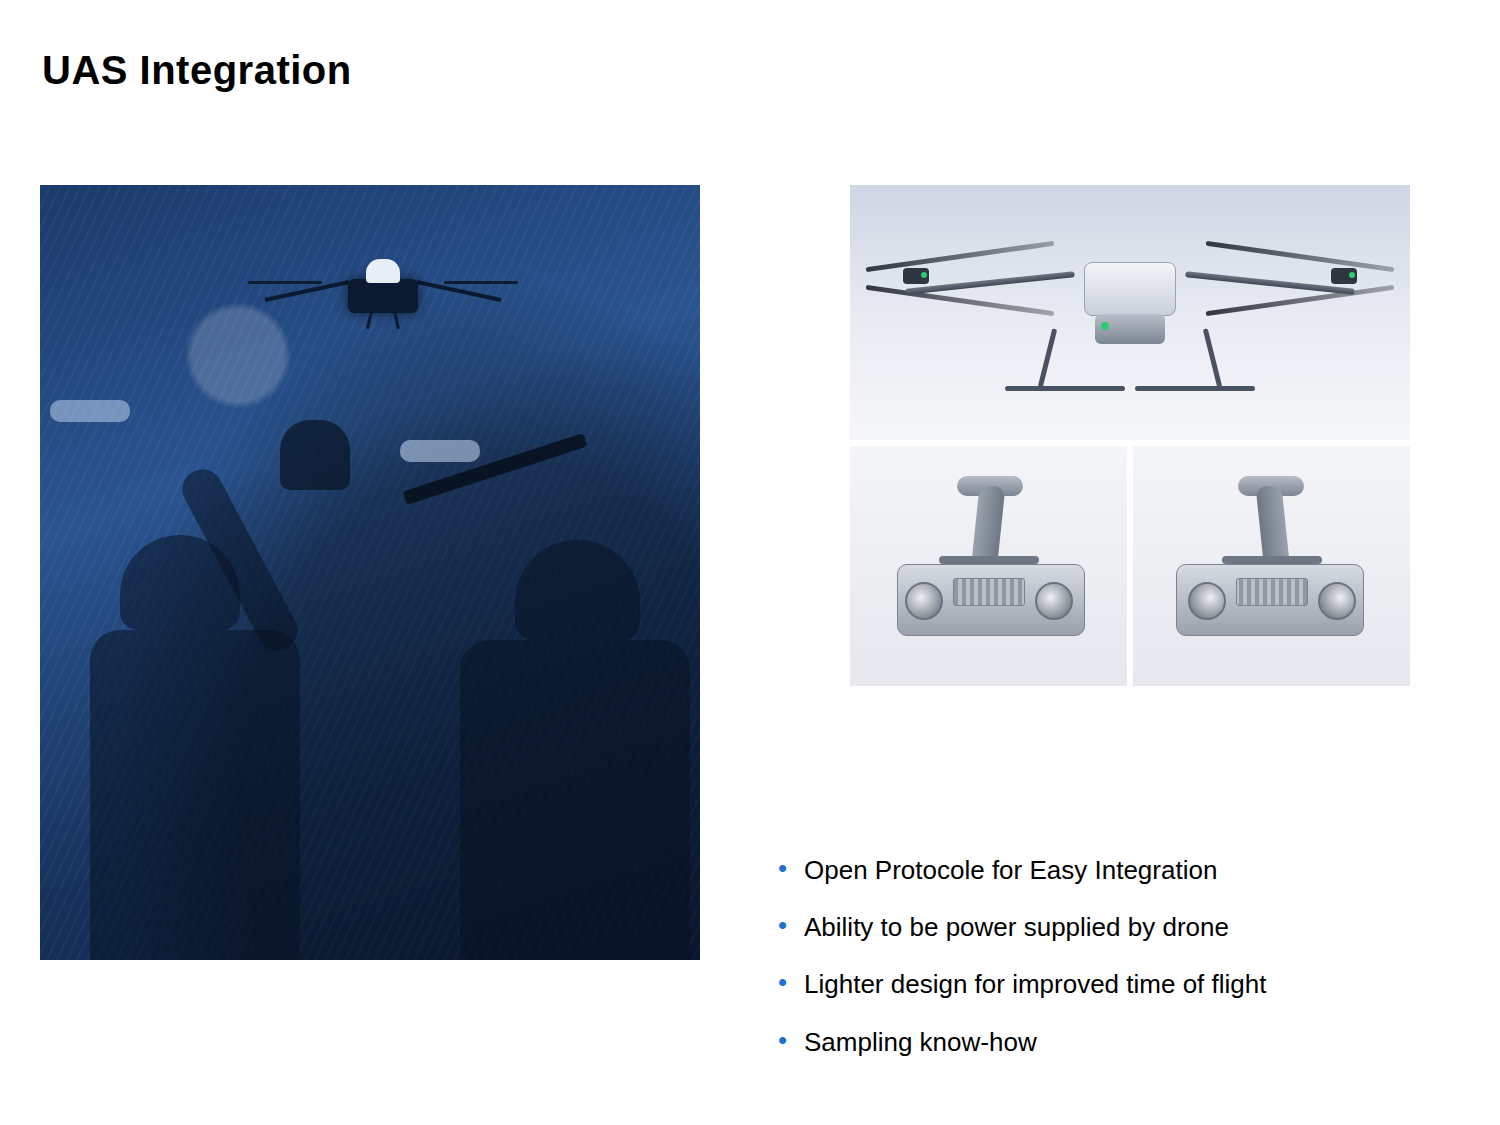UAS Integration
Open Protocole for Easy Integration
Ability to be power supplied by drone
Lighter design for improved time of flight
Sampling know-how